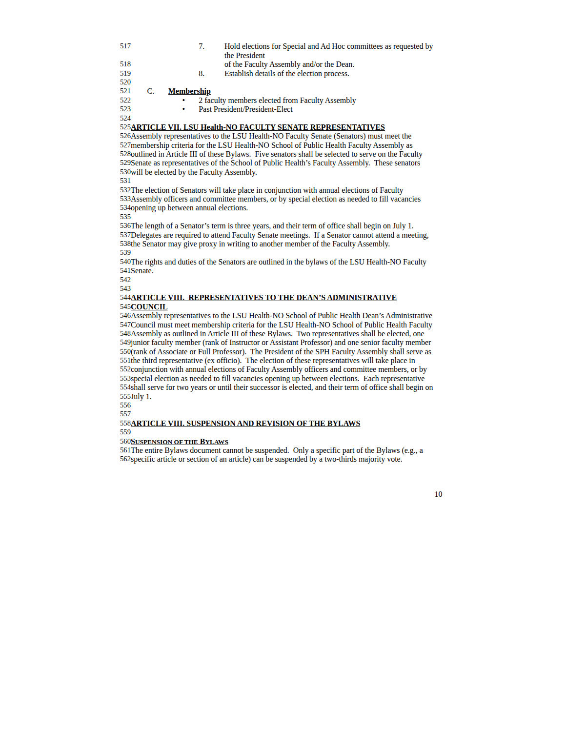| 517 | 7. Hold elections for Special and Ad Hoc committees as requested by the President |
| 518 | of the Faculty Assembly and/or the Dean. |
| 519 | 8. Establish details of the election process. |
| 520 | |
| 521 | C. Membership |
| 522 | • 2 faculty members elected from Faculty Assembly |
| 523 | • Past President/President-Elect |
| 524 | |
| 525 | ARTICLE VII. LSU Health-NO FACULTY SENATE REPRESENTATIVES |
| 526 | Assembly representatives to the LSU Health-NO Faculty Senate (Senators) must meet the |
| 527 | membership criteria for the LSU Health-NO School of Public Health Faculty Assembly as |
| 528 | outlined in Article III of these Bylaws. Five senators shall be selected to serve on the Faculty |
| 529 | Senate as representatives of the School of Public Health’s Faculty Assembly. These senators |
| 530 | will be elected by the Faculty Assembly. |
| 531 | |
| 532 | The election of Senators will take place in conjunction with annual elections of Faculty |
| 533 | Assembly officers and committee members, or by special election as needed to fill vacancies |
| 534 | opening up between annual elections. |
| 535 | |
| 536 | The length of a Senator’s term is three years, and their term of office shall begin on July 1. |
| 537 | Delegates are required to attend Faculty Senate meetings. If a Senator cannot attend a meeting, |
| 538 | the Senator may give proxy in writing to another member of the Faculty Assembly. |
| 539 | |
| 540 | The rights and duties of the Senators are outlined in the bylaws of the LSU Health-NO Faculty |
| 541 | Senate. |
| 542 | |
| 543 | |
| 544 | ARTICLE VIII. REPRESENTATIVES TO THE DEAN’S ADMINISTRATIVE |
| 545 | COUNCIL |
| 546 | Assembly representatives to the LSU Health-NO School of Public Health Dean’s Administrative |
| 547 | Council must meet membership criteria for the LSU Health-NO School of Public Health Faculty |
| 548 | Assembly as outlined in Article III of these Bylaws. Two representatives shall be elected, one |
| 549 | junior faculty member (rank of Instructor or Assistant Professor) and one senior faculty member |
| 550 | (rank of Associate or Full Professor). The President of the SPH Faculty Assembly shall serve as |
| 551 | the third representative (ex officio). The election of these representatives will take place in |
| 552 | conjunction with annual elections of Faculty Assembly officers and committee members, or by |
| 553 | special election as needed to fill vacancies opening up between elections. Each representative |
| 554 | shall serve for two years or until their successor is elected, and their term of office shall begin on |
| 555 | July 1. |
| 556 | |
| 557 | |
| 558 | ARTICLE VIII. SUSPENSION AND REVISION OF THE BYLAWS |
| 559 | |
| 560 | S USPENSION OF THE B YLAWS |
| 561 | The entire Bylaws document cannot be suspended. Only a specific part of the Bylaws (e.g., a |
| 562 | specific article or section of an article) can be suspended by a two-thirds majority vote. |
10